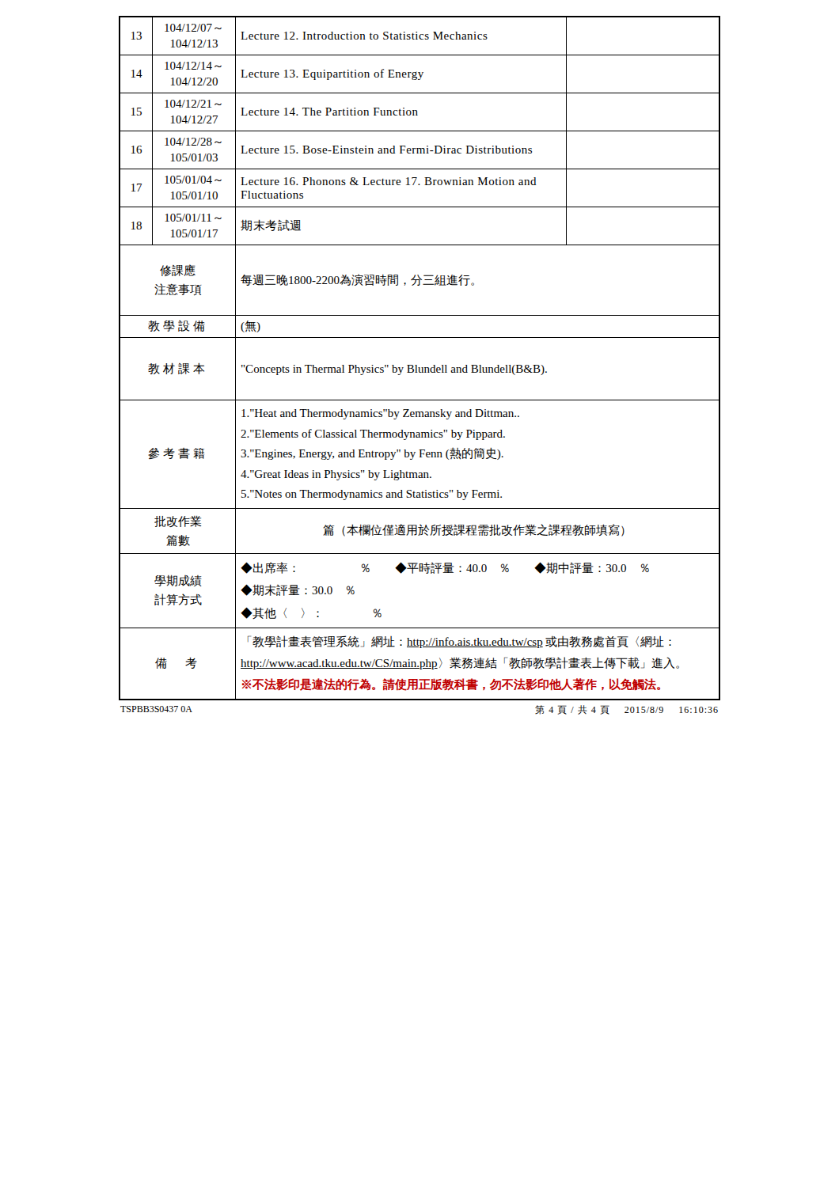| 13 | 104/12/07～ 104/12/13 | Lecture 12. Introduction to Statistics Mechanics | |
| 14 | 104/12/14～ 104/12/20 | Lecture 13. Equipartition of Energy | |
| 15 | 104/12/21～ 104/12/27 | Lecture 14. The Partition Function | |
| 16 | 104/12/28～ 105/01/03 | Lecture 15. Bose-Einstein and Fermi-Dirac Distributions | |
| 17 | 105/01/04～ 105/01/10 | Lecture 16. Phonons & Lecture 17. Brownian Motion and Fluctuations | |
| 18 | 105/01/11～ 105/01/17 | 期末考試週 | |
| 修課應 注意事項 | 每週三晚1800-2200為演習時間，分三組進行。 |
| 教學設備 | (無) |
| 教材課本 | "Concepts in Thermal Physics" by Blundell and Blundell(B&B). |
| 參考書籍 | 1."Heat and Thermodynamics"by Zemansky and Dittman.. 2."Elements of Classical Thermodynamics" by Pippard. 3."Engines, Energy, and Entropy" by Fenn (熱的簡史). 4."Great Ideas in Physics" by Lightman. 5."Notes on Thermodynamics and Statistics" by Fermi. |
| 批改作業 篇數 | 篇（本欄位僅適用於所授課程需批改作業之課程教師填寫） |
| 學期成績 計算方式 | ◆出席率： ％ ◆平時評量：40.0 ％ ◆期中評量：30.0 ％ ◆期末評量：30.0 ％ ◆其他〈 〉： ％ |
| 備 考 | 「教學計畫表管理系統」網址： http://info.ais.tku.edu.tw/csp 或由教務處首頁〈網址： http://www.acad.tku.edu.tw/CS/main.php 〉業務連結「教師教學計畫表上傳下載」進入。 ※不法影印是違法的行為。請使用正版教科書，勿不法影印他人著作，以免觸法。 |
TSPBB3S0437 0A
第 4 頁 / 共 4 頁2015/8/916:10:36